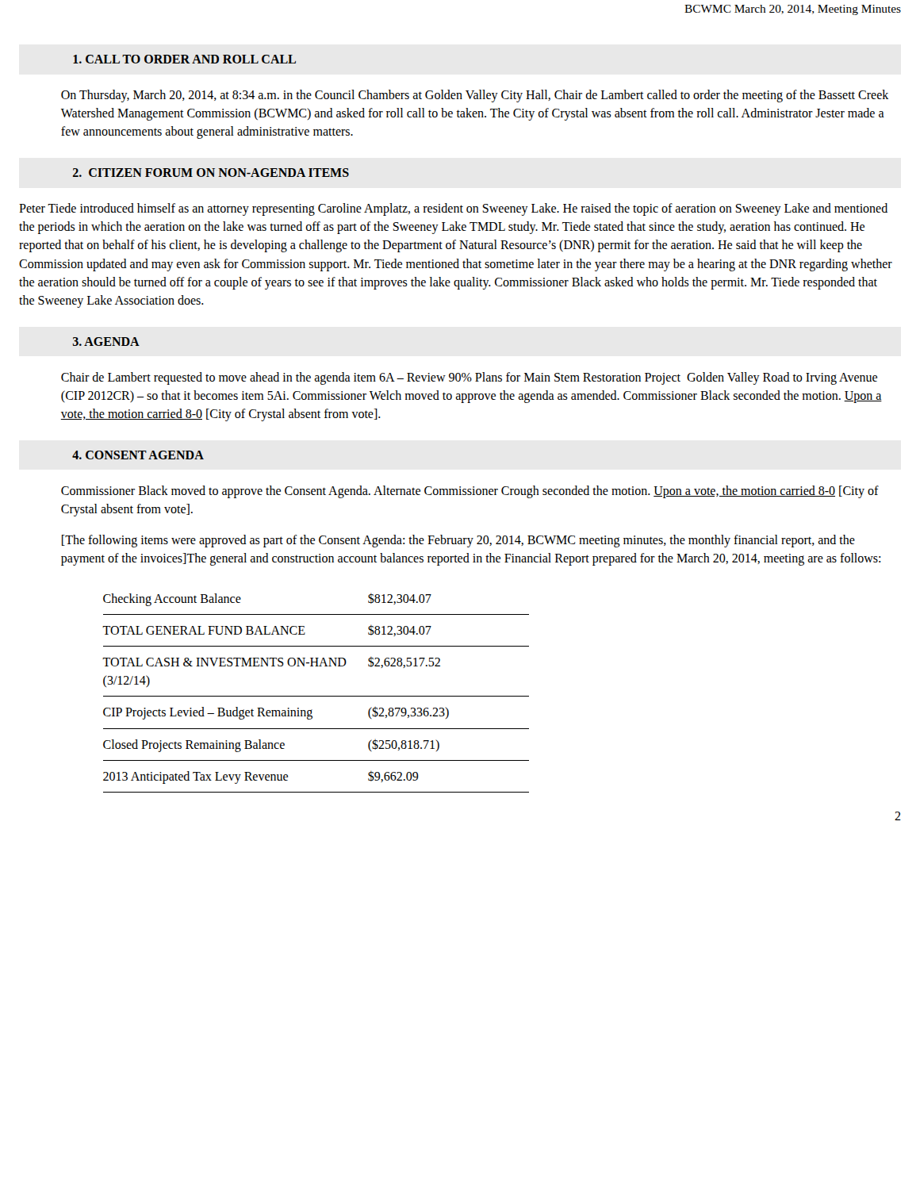BCWMC March 20, 2014, Meeting Minutes
1. CALL TO ORDER AND ROLL CALL
On Thursday, March 20, 2014, at 8:34 a.m. in the Council Chambers at Golden Valley City Hall, Chair de Lambert called to order the meeting of the Bassett Creek Watershed Management Commission (BCWMC) and asked for roll call to be taken. The City of Crystal was absent from the roll call. Administrator Jester made a few announcements about general administrative matters.
2. CITIZEN FORUM ON NON-AGENDA ITEMS
Peter Tiede introduced himself as an attorney representing Caroline Amplatz, a resident on Sweeney Lake. He raised the topic of aeration on Sweeney Lake and mentioned the periods in which the aeration on the lake was turned off as part of the Sweeney Lake TMDL study. Mr. Tiede stated that since the study, aeration has continued. He reported that on behalf of his client, he is developing a challenge to the Department of Natural Resource’s (DNR) permit for the aeration. He said that he will keep the Commission updated and may even ask for Commission support. Mr. Tiede mentioned that sometime later in the year there may be a hearing at the DNR regarding whether the aeration should be turned off for a couple of years to see if that improves the lake quality. Commissioner Black asked who holds the permit. Mr. Tiede responded that the Sweeney Lake Association does.
3. AGENDA
Chair de Lambert requested to move ahead in the agenda item 6A – Review 90% Plans for Main Stem Restoration Project Golden Valley Road to Irving Avenue (CIP 2012CR) – so that it becomes item 5Ai. Commissioner Welch moved to approve the agenda as amended. Commissioner Black seconded the motion. Upon a vote, the motion carried 8-0 [City of Crystal absent from vote].
4. CONSENT AGENDA
Commissioner Black moved to approve the Consent Agenda. Alternate Commissioner Crough seconded the motion. Upon a vote, the motion carried 8-0 [City of Crystal absent from vote].
[The following items were approved as part of the Consent Agenda: the February 20, 2014, BCWMC meeting minutes, the monthly financial report, and the payment of the invoices]The general and construction account balances reported in the Financial Report prepared for the March 20, 2014, meeting are as follows:
| Checking Account Balance | $812,304.07 |
| TOTAL GENERAL FUND BALANCE | $812,304.07 |
| TOTAL CASH & INVESTMENTS ON-HAND (3/12/14) | $2,628,517.52 |
| CIP Projects Levied – Budget Remaining | ($2,879,336.23) |
| Closed Projects Remaining Balance | ($250,818.71) |
| 2013 Anticipated Tax Levy Revenue | $9,662.09 |
2